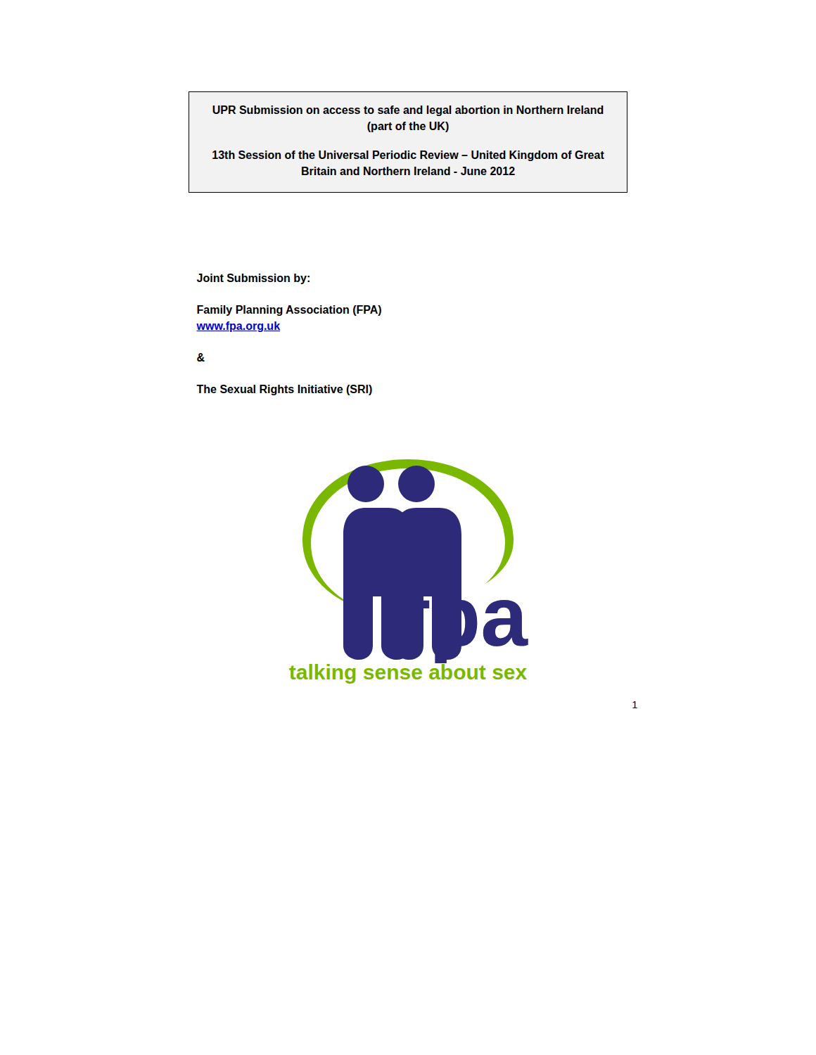UPR Submission on access to safe and legal abortion in Northern Ireland (part of the UK)
13th Session of the Universal Periodic Review – United Kingdom of Great Britain and Northern Ireland - June 2012
Joint Submission by:
Family Planning Association (FPA)
www.fpa.org.uk
&
The Sexual Rights Initiative (SRI)
fpa talking sense about sex
1